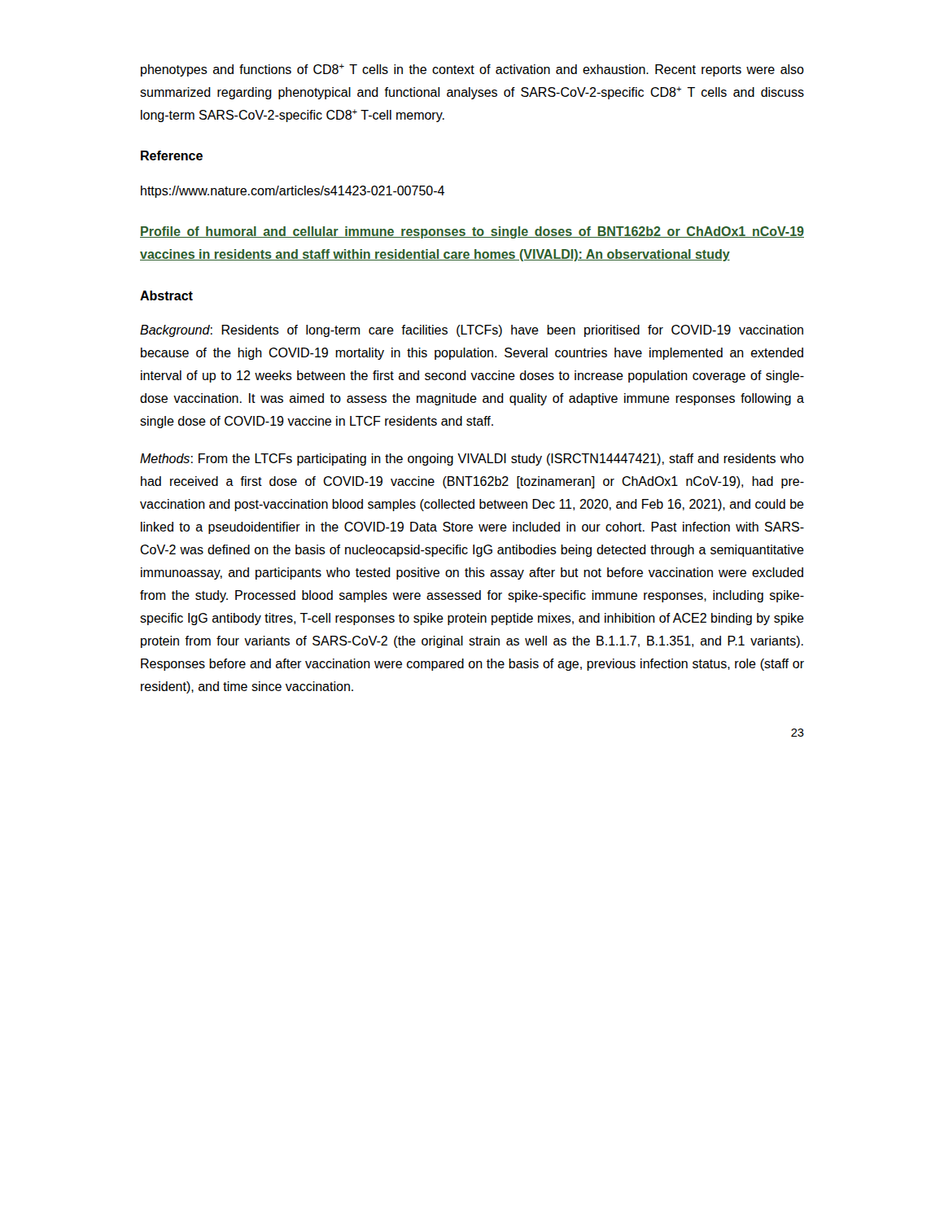phenotypes and functions of CD8+ T cells in the context of activation and exhaustion. Recent reports were also summarized regarding phenotypical and functional analyses of SARS-CoV-2-specific CD8+ T cells and discuss long-term SARS-CoV-2-specific CD8+ T-cell memory.
Reference
https://www.nature.com/articles/s41423-021-00750-4
Profile of humoral and cellular immune responses to single doses of BNT162b2 or ChAdOx1 nCoV-19 vaccines in residents and staff within residential care homes (VIVALDI): An observational study
Abstract
Background: Residents of long-term care facilities (LTCFs) have been prioritised for COVID-19 vaccination because of the high COVID-19 mortality in this population. Several countries have implemented an extended interval of up to 12 weeks between the first and second vaccine doses to increase population coverage of single-dose vaccination. It was aimed to assess the magnitude and quality of adaptive immune responses following a single dose of COVID-19 vaccine in LTCF residents and staff.
Methods: From the LTCFs participating in the ongoing VIVALDI study (ISRCTN14447421), staff and residents who had received a first dose of COVID-19 vaccine (BNT162b2 [tozinameran] or ChAdOx1 nCoV-19), had pre-vaccination and post-vaccination blood samples (collected between Dec 11, 2020, and Feb 16, 2021), and could be linked to a pseudoidentifier in the COVID-19 Data Store were included in our cohort. Past infection with SARS-CoV-2 was defined on the basis of nucleocapsid-specific IgG antibodies being detected through a semiquantitative immunoassay, and participants who tested positive on this assay after but not before vaccination were excluded from the study. Processed blood samples were assessed for spike-specific immune responses, including spike-specific IgG antibody titres, T-cell responses to spike protein peptide mixes, and inhibition of ACE2 binding by spike protein from four variants of SARS-CoV-2 (the original strain as well as the B.1.1.7, B.1.351, and P.1 variants). Responses before and after vaccination were compared on the basis of age, previous infection status, role (staff or resident), and time since vaccination.
23